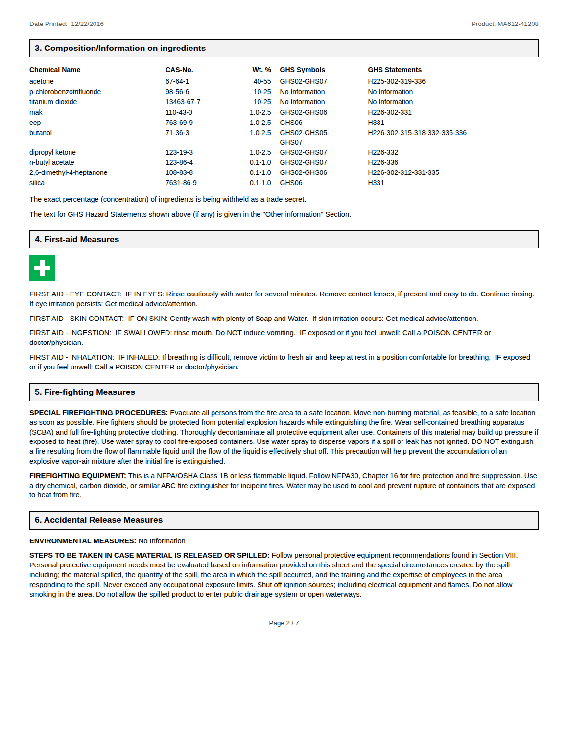Date Printed: 12/22/2016
Product: MA612-41208
3. Composition/Information on ingredients
| Chemical Name | CAS-No. | Wt. % | GHS Symbols | GHS Statements |
| --- | --- | --- | --- | --- |
| acetone | 67-64-1 | 40-55 | GHS02-GHS07 | H225-302-319-336 |
| p-chlorobenzotrifluoride | 98-56-6 | 10-25 | No Information | No Information |
| titanium dioxide | 13463-67-7 | 10-25 | No Information | No Information |
| mak | 110-43-0 | 1.0-2.5 | GHS02-GHS06 | H226-302-331 |
| eep | 763-69-9 | 1.0-2.5 | GHS06 | H331 |
| butanol | 71-36-3 | 1.0-2.5 | GHS02-GHS05- GHS07 | H226-302-315-318-332-335-336 |
| dipropyl ketone | 123-19-3 | 1.0-2.5 | GHS02-GHS07 | H226-332 |
| n-butyl acetate | 123-86-4 | 0.1-1.0 | GHS02-GHS07 | H226-336 |
| 2,6-dimethyl-4-heptanone | 108-83-8 | 0.1-1.0 | GHS02-GHS06 | H226-302-312-331-335 |
| silica | 7631-86-9 | 0.1-1.0 | GHS06 | H331 |
The exact percentage (concentration) of ingredients is being withheld as a trade secret.
The text for GHS Hazard Statements shown above (if any) is given in the "Other information" Section.
4. First-aid Measures
FIRST AID - EYE CONTACT: IF IN EYES: Rinse cautiously with water for several minutes. Remove contact lenses, if present and easy to do. Continue rinsing. If eye irritation persists: Get medical advice/attention.
FIRST AID - SKIN CONTACT: IF ON SKIN: Gently wash with plenty of Soap and Water. If skin irritation occurs: Get medical advice/attention.
FIRST AID - INGESTION: IF SWALLOWED: rinse mouth. Do NOT induce vomiting. IF exposed or if you feel unwell: Call a POISON CENTER or doctor/physician.
FIRST AID - INHALATION: IF INHALED: If breathing is difficult, remove victim to fresh air and keep at rest in a position comfortable for breathing. IF exposed or if you feel unwell: Call a POISON CENTER or doctor/physician.
5. Fire-fighting Measures
SPECIAL FIREFIGHTING PROCEDURES: Evacuate all persons from the fire area to a safe location. Move non-burning material, as feasible, to a safe location as soon as possible. Fire fighters should be protected from potential explosion hazards while extinguishing the fire. Wear self-contained breathing apparatus (SCBA) and full fire-fighting protective clothing. Thoroughly decontaminate all protective equipment after use. Containers of this material may build up pressure if exposed to heat (fire). Use water spray to cool fire-exposed containers. Use water spray to disperse vapors if a spill or leak has not ignited. DO NOT extinguish a fire resulting from the flow of flammable liquid until the flow of the liquid is effectively shut off. This precaution will help prevent the accumulation of an explosive vapor-air mixture after the initial fire is extinguished.
FIREFIGHTING EQUIPMENT: This is a NFPA/OSHA Class 1B or less flammable liquid. Follow NFPA30, Chapter 16 for fire protection and fire suppression. Use a dry chemical, carbon dioxide, or similar ABC fire extinguisher for incipeint fires. Water may be used to cool and prevent rupture of containers that are exposed to heat from fire.
6. Accidental Release Measures
ENVIRONMENTAL MEASURES: No Information
STEPS TO BE TAKEN IN CASE MATERIAL IS RELEASED OR SPILLED: Follow personal protective equipment recommendations found in Section VIII. Personal protective equipment needs must be evaluated based on information provided on this sheet and the special circumstances created by the spill including; the material spilled, the quantity of the spill, the area in which the spill occurred, and the training and the expertise of employees in the area responding to the spill. Never exceed any occupational exposure limits. Shut off ignition sources; including electrical equipment and flames. Do not allow smoking in the area. Do not allow the spilled product to enter public drainage system or open waterways.
Page 2 / 7